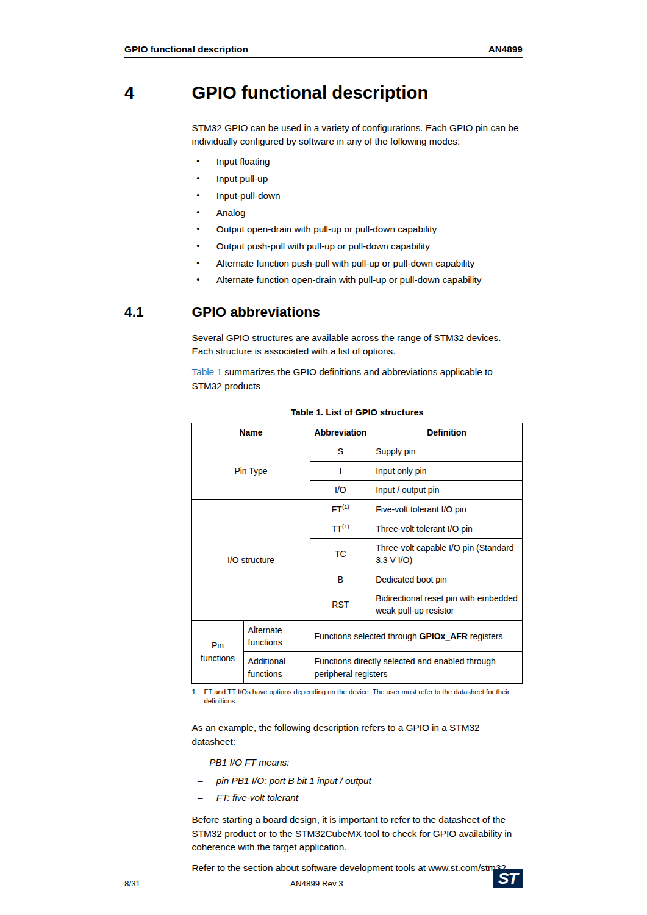GPIO functional description AN4899
4 GPIO functional description
STM32 GPIO can be used in a variety of configurations. Each GPIO pin can be individually configured by software in any of the following modes:
Input floating
Input pull-up
Input-pull-down
Analog
Output open-drain with pull-up or pull-down capability
Output push-pull with pull-up or pull-down capability
Alternate function push-pull with pull-up or pull-down capability
Alternate function open-drain with pull-up or pull-down capability
4.1 GPIO abbreviations
Several GPIO structures are available across the range of STM32 devices. Each structure is associated with a list of options.
Table 1 summarizes the GPIO definitions and abbreviations applicable to STM32 products
Table 1. List of GPIO structures
| Name | Abbreviation | Definition |
| --- | --- | --- |
| Pin Type | S | Supply pin |
| I | Input only pin |
| I/O | Input / output pin |
| I/O structure | FT (1) | Five-volt tolerant I/O pin |
| TT (1) | Three-volt tolerant I/O pin |
| TC | Three-volt capable I/O pin (Standard 3.3 V I/O) |
| B | Dedicated boot pin |
| RST | Bidirectional reset pin with embedded weak pull-up resistor |
| Pin functions | Alternate functions | Functions selected through GPIOx_AFR registers |
| Additional functions | Functions directly selected and enabled through peripheral registers |
1. FT and TT I/Os have options depending on the device. The user must refer to the datasheet for their definitions.
As an example, the following description refers to a GPIO in a STM32 datasheet:
PB1 I/O FT means:
pin PB1 I/O: port B bit 1 input / output
FT: five-volt tolerant
Before starting a board design, it is important to refer to the datasheet of the STM32 product or to the STM32CubeMX tool to check for GPIO availability in coherence with the target application.
Refer to the section about software development tools at www.st.com/stm32.
8/31 AN4899 Rev 3 ST